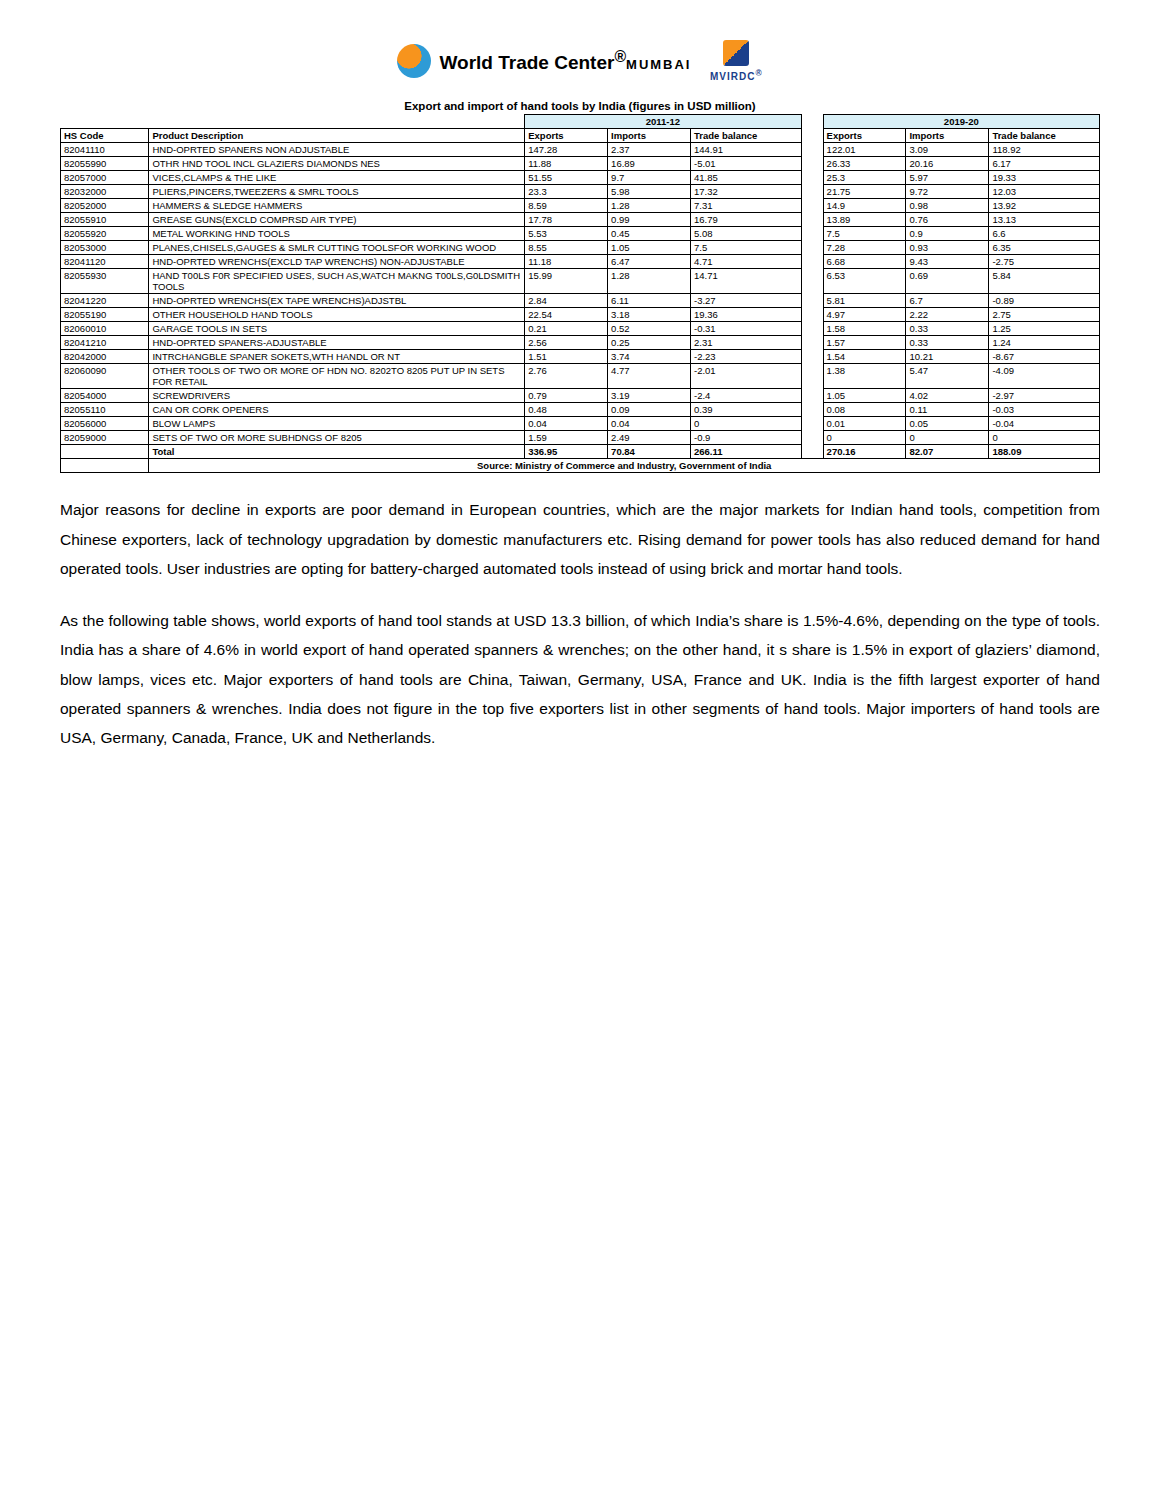World Trade Center®MUMBAI MVIRDC®
Export and import of hand tools by India (figures in USD million)
| | | 2011-12 | | 2019-20 |
| --- | --- | --- | --- | --- |
| HS Code | Product Description | Exports | Imports | Trade balance | | Exports | Imports | Trade balance |
| 82041110 | HND-OPRTED SPANERS NON ADJUSTABLE | 147.28 | 2.37 | 144.91 | | 122.01 | 3.09 | 118.92 |
| 82055990 | OTHR HND TOOL INCL GLAZIERS DIAMONDS NES | 11.88 | 16.89 | -5.01 | | 26.33 | 20.16 | 6.17 |
| 82057000 | VICES,CLAMPS & THE LIKE | 51.55 | 9.7 | 41.85 | | 25.3 | 5.97 | 19.33 |
| 82032000 | PLIERS,PINCERS,TWEEZERS & SMRL TOOLS | 23.3 | 5.98 | 17.32 | | 21.75 | 9.72 | 12.03 |
| 82052000 | HAMMERS & SLEDGE HAMMERS | 8.59 | 1.28 | 7.31 | | 14.9 | 0.98 | 13.92 |
| 82055910 | GREASE GUNS(EXCLD COMPRSD AIR TYPE) | 17.78 | 0.99 | 16.79 | | 13.89 | 0.76 | 13.13 |
| 82055920 | METAL WORKING HND TOOLS | 5.53 | 0.45 | 5.08 | | 7.5 | 0.9 | 6.6 |
| 82053000 | PLANES,CHISELS,GAUGES & SMLR CUTTING TOOLSFOR WORKING WOOD | 8.55 | 1.05 | 7.5 | | 7.28 | 0.93 | 6.35 |
| 82041120 | HND-OPRTED WRENCHS(EXCLD TAP WRENCHS) NON-ADJUSTABLE | 11.18 | 6.47 | 4.71 | | 6.68 | 9.43 | -2.75 |
| 82055930 | HAND T00LS F0R SPECIFIED USES, SUCH AS,WATCH MAKNG T00LS,G0LDSMITH TOOLS | 15.99 | 1.28 | 14.71 | | 6.53 | 0.69 | 5.84 |
| 82041220 | HND-OPRTED WRENCHS(EX TAPE WRENCHS)ADJSTBL | 2.84 | 6.11 | -3.27 | | 5.81 | 6.7 | -0.89 |
| 82055190 | OTHER HOUSEHOLD HAND TOOLS | 22.54 | 3.18 | 19.36 | | 4.97 | 2.22 | 2.75 |
| 82060010 | GARAGE TOOLS IN SETS | 0.21 | 0.52 | -0.31 | | 1.58 | 0.33 | 1.25 |
| 82041210 | HND-OPRTED SPANERS-ADJUSTABLE | 2.56 | 0.25 | 2.31 | | 1.57 | 0.33 | 1.24 |
| 82042000 | INTRCHANGBLE SPANER SOKETS,WTH HANDL OR NT | 1.51 | 3.74 | -2.23 | | 1.54 | 10.21 | -8.67 |
| 82060090 | OTHER TOOLS OF TWO OR MORE OF HDN NO. 8202TO 8205 PUT UP IN SETS FOR RETAIL | 2.76 | 4.77 | -2.01 | | 1.38 | 5.47 | -4.09 |
| 82054000 | SCREWDRIVERS | 0.79 | 3.19 | -2.4 | | 1.05 | 4.02 | -2.97 |
| 82055110 | CAN OR CORK OPENERS | 0.48 | 0.09 | 0.39 | | 0.08 | 0.11 | -0.03 |
| 82056000 | BLOW LAMPS | 0.04 | 0.04 | 0 | | 0.01 | 0.05 | -0.04 |
| 82059000 | SETS OF TWO OR MORE SUBHDNGS OF 8205 | 1.59 | 2.49 | -0.9 | | 0 | 0 | 0 |
| | Total | 336.95 | 70.84 | 266.11 | | 270.16 | 82.07 | 188.09 |
| | Source: Ministry of Commerce and Industry, Government of India |
Major reasons for decline in exports are poor demand in European countries, which are the major markets for Indian hand tools, competition from Chinese exporters, lack of technology upgradation by domestic manufacturers etc. Rising demand for power tools has also reduced demand for hand operated tools. User industries are opting for battery-charged automated tools instead of using brick and mortar hand tools.
As the following table shows, world exports of hand tool stands at USD 13.3 billion, of which India’s share is 1.5%-4.6%, depending on the type of tools. India has a share of 4.6% in world export of hand operated spanners & wrenches; on the other hand, it s share is 1.5% in export of glaziers’ diamond, blow lamps, vices etc. Major exporters of hand tools are China, Taiwan, Germany, USA, France and UK. India is the fifth largest exporter of hand operated spanners & wrenches. India does not figure in the top five exporters list in other segments of hand tools. Major importers of hand tools are USA, Germany, Canada, France, UK and Netherlands.